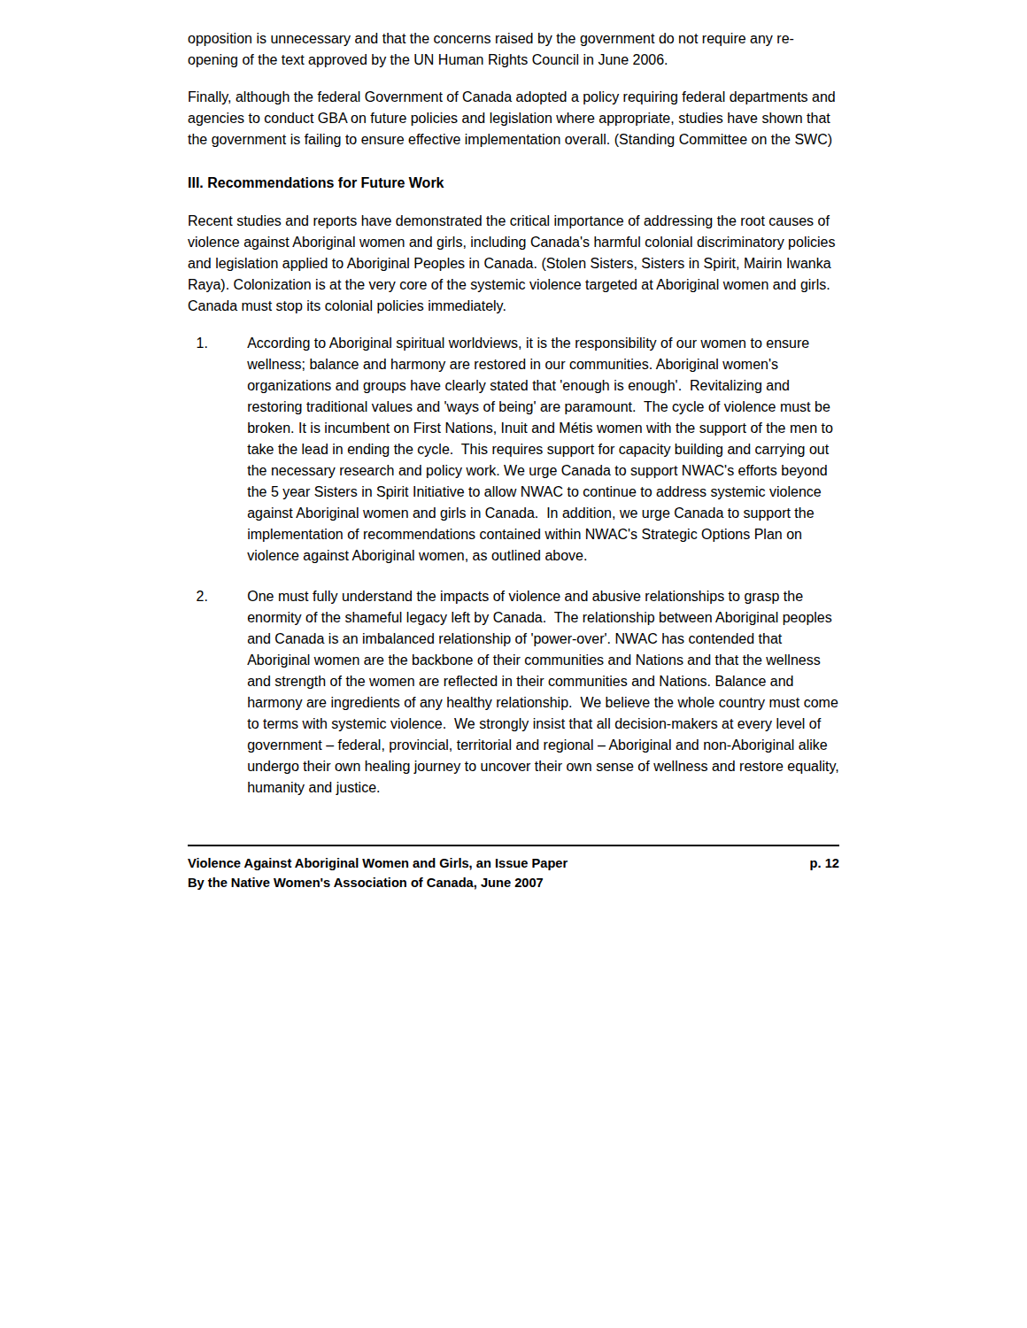opposition is unnecessary and that the concerns raised by the government do not require any re-opening of the text approved by the UN Human Rights Council in June 2006.
Finally, although the federal Government of Canada adopted a policy requiring federal departments and agencies to conduct GBA on future policies and legislation where appropriate, studies have shown that the government is failing to ensure effective implementation overall. (Standing Committee on the SWC)
III. Recommendations for Future Work
Recent studies and reports have demonstrated the critical importance of addressing the root causes of violence against Aboriginal women and girls, including Canada's harmful colonial discriminatory policies and legislation applied to Aboriginal Peoples in Canada. (Stolen Sisters, Sisters in Spirit, Mairin Iwanka Raya). Colonization is at the very core of the systemic violence targeted at Aboriginal women and girls. Canada must stop its colonial policies immediately.
According to Aboriginal spiritual worldviews, it is the responsibility of our women to ensure wellness; balance and harmony are restored in our communities. Aboriginal women's organizations and groups have clearly stated that 'enough is enough'. Revitalizing and restoring traditional values and 'ways of being' are paramount. The cycle of violence must be broken. It is incumbent on First Nations, Inuit and Métis women with the support of the men to take the lead in ending the cycle. This requires support for capacity building and carrying out the necessary research and policy work. We urge Canada to support NWAC's efforts beyond the 5 year Sisters in Spirit Initiative to allow NWAC to continue to address systemic violence against Aboriginal women and girls in Canada. In addition, we urge Canada to support the implementation of recommendations contained within NWAC's Strategic Options Plan on violence against Aboriginal women, as outlined above.
One must fully understand the impacts of violence and abusive relationships to grasp the enormity of the shameful legacy left by Canada. The relationship between Aboriginal peoples and Canada is an imbalanced relationship of 'power-over'. NWAC has contended that Aboriginal women are the backbone of their communities and Nations and that the wellness and strength of the women are reflected in their communities and Nations. Balance and harmony are ingredients of any healthy relationship. We believe the whole country must come to terms with systemic violence. We strongly insist that all decision-makers at every level of government – federal, provincial, territorial and regional – Aboriginal and non-Aboriginal alike undergo their own healing journey to uncover their own sense of wellness and restore equality, humanity and justice.
Violence Against Aboriginal Women and Girls, an Issue Paper
By the Native Women's Association of Canada, June 2007
p. 12